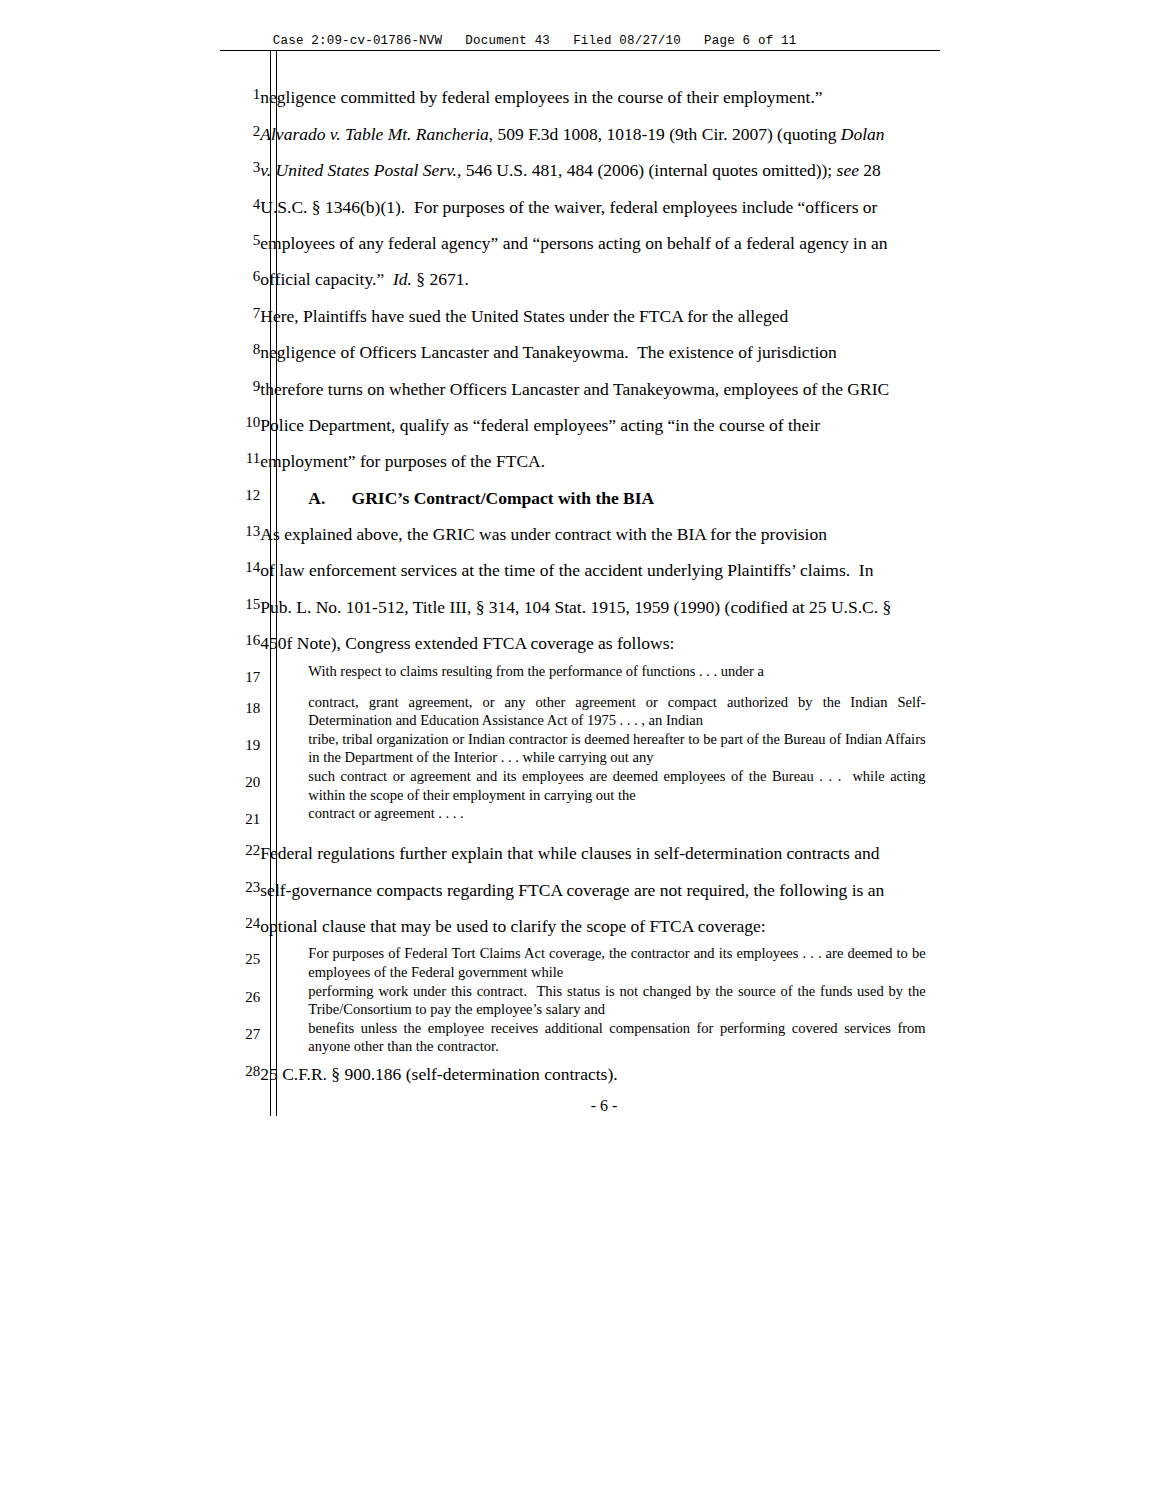Case 2:09-cv-01786-NVW Document 43 Filed 08/27/10 Page 6 of 11
| 1 | negligence committed by federal employees in the course of their employment.” |
| 2 | Alvarado v. Table Mt. Rancheria , 509 F.3d 1008, 1018-19 (9th Cir. 2007) (quoting Dolan |
| 3 | v. United States Postal Serv. , 546 U.S. 481, 484 (2006) (internal quotes omitted)); see 28 |
| 4 | U.S.C. § 1346(b)(1). For purposes of the waiver, federal employees include “officers or |
| 5 | employees of any federal agency” and “persons acting on behalf of a federal agency in an |
| 6 | official capacity.” Id. § 2671. |
| 7 | Here, Plaintiffs have sued the United States under the FTCA for the alleged |
| 8 | negligence of Officers Lancaster and Tanakeyowma. The existence of jurisdiction |
| 9 | therefore turns on whether Officers Lancaster and Tanakeyowma, employees of the GRIC |
| 10 | Police Department, qualify as “federal employees” acting “in the course of their |
| 11 | employment” for purposes of the FTCA. |
| 12 | A. GRIC’s Contract/Compact with the BIA |
| 13 | As explained above, the GRIC was under contract with the BIA for the provision |
| 14 | of law enforcement services at the time of the accident underlying Plaintiffs’ claims. In |
| 15 | Pub. L. No. 101-512, Title III, § 314, 104 Stat. 1915, 1959 (1990) (codified at 25 U.S.C. § |
| 16 | 450f Note), Congress extended FTCA coverage as follows: |
| 17 | With respect to claims resulting from the performance of functions . . . under a |
| 18 | contract, grant agreement, or any other agreement or compact authorized by the Indian Self-Determination and Education Assistance Act of 1975 . . . , an Indian |
| 19 | tribe, tribal organization or Indian contractor is deemed hereafter to be part of the Bureau of Indian Affairs in the Department of the Interior . . . while carrying out any |
| 20 | such contract or agreement and its employees are deemed employees of the Bureau . . . while acting within the scope of their employment in carrying out the |
| 21 | contract or agreement . . . . |
| 22 | Federal regulations further explain that while clauses in self-determination contracts and |
| 23 | self-governance compacts regarding FTCA coverage are not required, the following is an |
| 24 | optional clause that may be used to clarify the scope of FTCA coverage: |
| 25 | For purposes of Federal Tort Claims Act coverage, the contractor and its employees . . . are deemed to be employees of the Federal government while |
| 26 | performing work under this contract. This status is not changed by the source of the funds used by the Tribe/Consortium to pay the employee’s salary and |
| 27 | benefits unless the employee receives additional compensation for performing covered services from anyone other than the contractor. |
| 28 | 25 C.F.R. § 900.186 (self-determination contracts). |
- 6 -